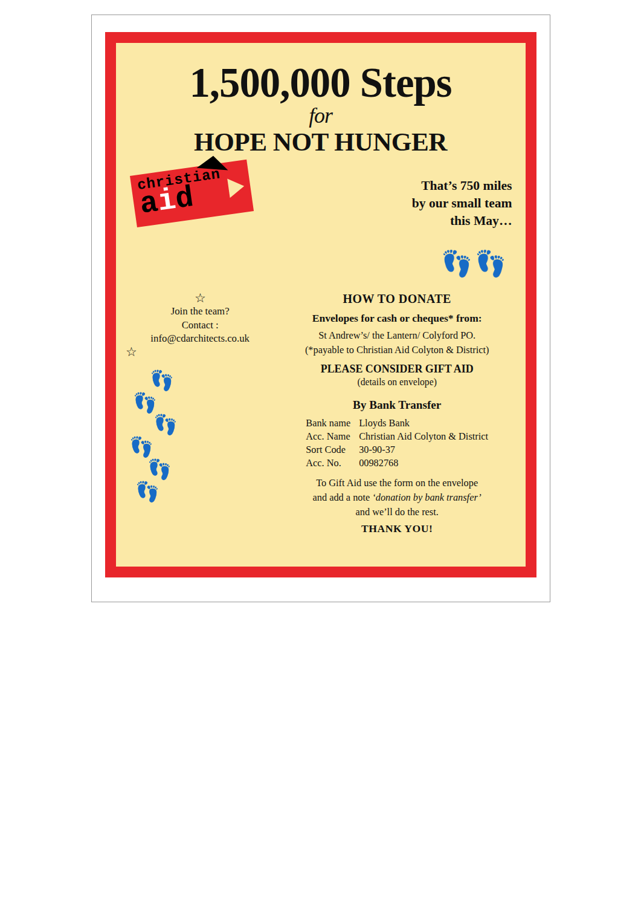1,500,000 Stepsfor
HOPE NOT HUNGER
christian aid
That’s 750 miles
by our small team
this May…
👣👣
☆ Join the team?
Contact :
info@cdarchitects.co.uk ☆
👣 👣 👣 👣 👣 👣
HOW TO DONATE
Envelopes for cash or cheques* from:
St Andrew’s/ the Lantern/ Colyford PO.
(*payable to Christian Aid Colyton & District)
PLEASE CONSIDER GIFT AID
(details on envelope)
By Bank Transfer
| Bank name | Lloyds Bank |
| Acc. Name | Christian Aid Colyton & District |
| Sort Code | 30-90-37 |
| Acc. No. | 00982768 |
To Gift Aid use the form on the envelope
and add a note ‘donation by bank transfer’
and we’ll do the rest.
THANK YOU!